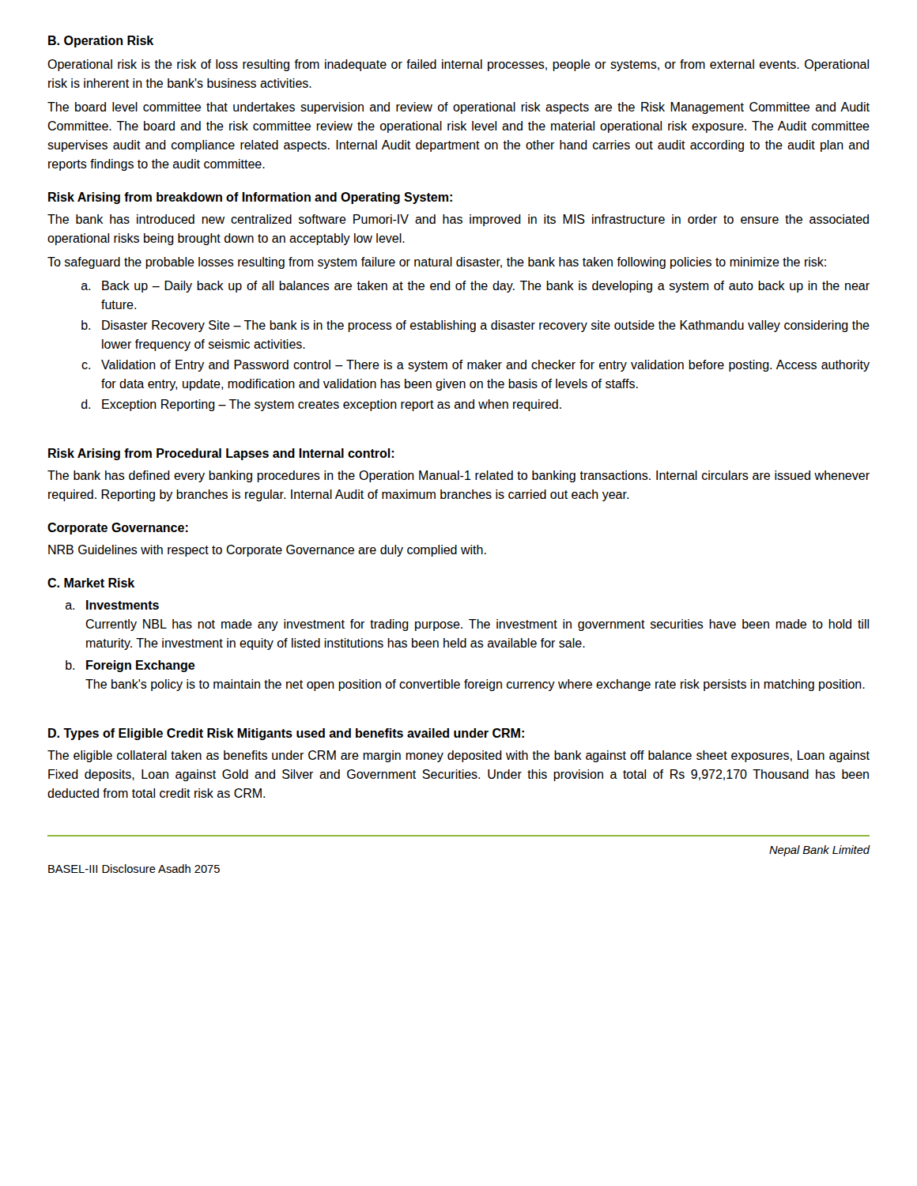B. Operation Risk
Operational risk is the risk of loss resulting from inadequate or failed internal processes, people or systems, or from external events. Operational risk is inherent in the bank's business activities.
The board level committee that undertakes supervision and review of operational risk aspects are the Risk Management Committee and Audit Committee. The board and the risk committee review the operational risk level and the material operational risk exposure. The Audit committee supervises audit and compliance related aspects. Internal Audit department on the other hand carries out audit according to the audit plan and reports findings to the audit committee.
Risk Arising from breakdown of Information and Operating System:
The bank has introduced new centralized software Pumori-IV and has improved in its MIS infrastructure in order to ensure the associated operational risks being brought down to an acceptably low level.
To safeguard the probable losses resulting from system failure or natural disaster, the bank has taken following policies to minimize the risk:
Back up – Daily back up of all balances are taken at the end of the day. The bank is developing a system of auto back up in the near future.
Disaster Recovery Site – The bank is in the process of establishing a disaster recovery site outside the Kathmandu valley considering the lower frequency of seismic activities.
Validation of Entry and Password control – There is a system of maker and checker for entry validation before posting. Access authority for data entry, update, modification and validation has been given on the basis of levels of staffs.
Exception Reporting – The system creates exception report as and when required.
Risk Arising from Procedural Lapses and Internal control:
The bank has defined every banking procedures in the Operation Manual-1 related to banking transactions. Internal circulars are issued whenever required. Reporting by branches is regular. Internal Audit of maximum branches is carried out each year.
Corporate Governance:
NRB Guidelines with respect to Corporate Governance are duly complied with.
C. Market Risk
Investments
Currently NBL has not made any investment for trading purpose. The investment in government securities have been made to hold till maturity. The investment in equity of listed institutions has been held as available for sale.
Foreign Exchange
The bank's policy is to maintain the net open position of convertible foreign currency where exchange rate risk persists in matching position.
D. Types of Eligible Credit Risk Mitigants used and benefits availed under CRM:
The eligible collateral taken as benefits under CRM are margin money deposited with the bank against off balance sheet exposures, Loan against Fixed deposits, Loan against Gold and Silver and Government Securities. Under this provision a total of Rs 9,972,170 Thousand has been deducted from total credit risk as CRM.
Nepal Bank Limited
BASEL-III Disclosure Asadh 2075